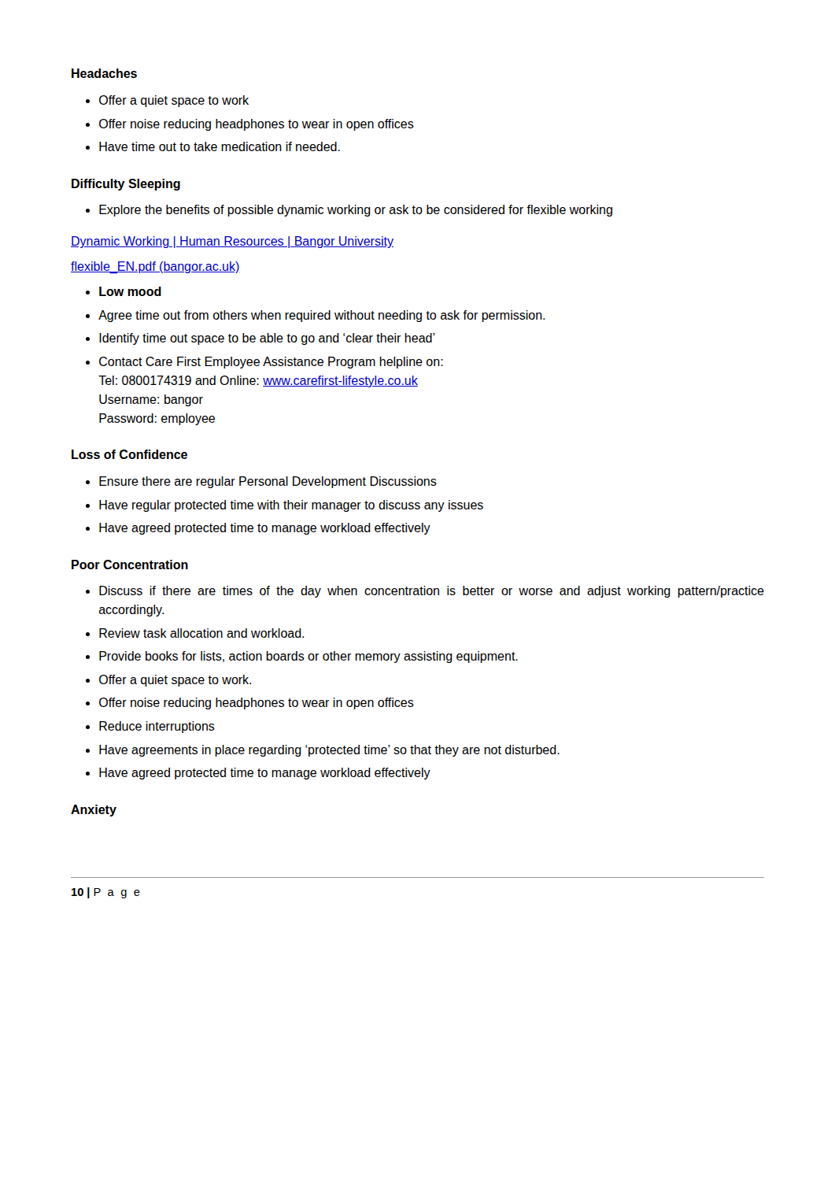Headaches
Offer a quiet space to work
Offer noise reducing headphones to wear in open offices
Have time out to take medication if needed.
Difficulty Sleeping
Explore the benefits of possible dynamic working or ask to be considered for flexible working
Dynamic Working | Human Resources | Bangor University
flexible_EN.pdf (bangor.ac.uk)
Low mood
Agree time out from others when required without needing to ask for permission.
Identify time out space to be able to go and ‘clear their head’
Contact Care First Employee Assistance Program helpline on:
Tel: 0800174319 and Online: www.carefirst-lifestyle.co.uk
Username: bangor
Password: employee
Loss of Confidence
Ensure there are regular Personal Development Discussions
Have regular protected time with their manager to discuss any issues
Have agreed protected time to manage workload effectively
Poor Concentration
Discuss if there are times of the day when concentration is better or worse and adjust working pattern/practice accordingly.
Review task allocation and workload.
Provide books for lists, action boards or other memory assisting equipment.
Offer a quiet space to work.
Offer noise reducing headphones to wear in open offices
Reduce interruptions
Have agreements in place regarding ‘protected time’ so that they are not disturbed.
Have agreed protected time to manage workload effectively
Anxiety
10 | P a g e